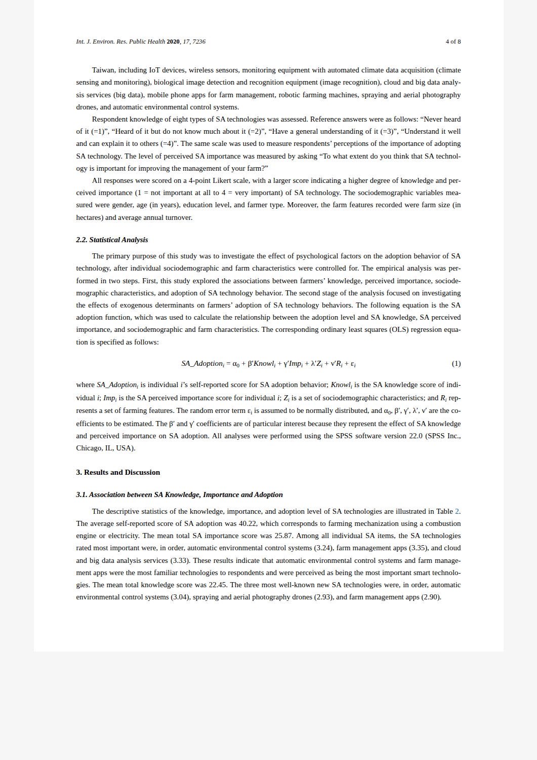Int. J. Environ. Res. Public Health 2020, 17, 7236 4 of 8
Taiwan, including IoT devices, wireless sensors, monitoring equipment with automated climate data acquisition (climate sensing and monitoring), biological image detection and recognition equipment (image recognition), cloud and big data analysis services (big data), mobile phone apps for farm management, robotic farming machines, spraying and aerial photography drones, and automatic environmental control systems.
Respondent knowledge of eight types of SA technologies was assessed. Reference answers were as follows: “Never heard of it (=1)”, “Heard of it but do not know much about it (=2)”, “Have a general understanding of it (=3)”, “Understand it well and can explain it to others (=4)”. The same scale was used to measure respondents’ perceptions of the importance of adopting SA technology. The level of perceived SA importance was measured by asking “To what extent do you think that SA technology is important for improving the management of your farm?”
All responses were scored on a 4-point Likert scale, with a larger score indicating a higher degree of knowledge and perceived importance (1 = not important at all to 4 = very important) of SA technology. The sociodemographic variables measured were gender, age (in years), education level, and farmer type. Moreover, the farm features recorded were farm size (in hectares) and average annual turnover.
2.2. Statistical Analysis
The primary purpose of this study was to investigate the effect of psychological factors on the adoption behavior of SA technology, after individual sociodemographic and farm characteristics were controlled for. The empirical analysis was performed in two steps. First, this study explored the associations between farmers’ knowledge, perceived importance, sociodemographic characteristics, and adoption of SA technology behavior. The second stage of the analysis focused on investigating the effects of exogenous determinants on farmers’ adoption of SA technology behaviors. The following equation is the SA adoption function, which was used to calculate the relationship between the adoption level and SA knowledge, SA perceived importance, and sociodemographic and farm characteristics. The corresponding ordinary least squares (OLS) regression equation is specified as follows:
SA_Adoptioni = α0 + β′Knowli + γ′Impi + λ′Zi + ν′Ri + εi (1)
where SA_Adoptioni is individual i’s self-reported score for SA adoption behavior; Knowli is the SA knowledge score of individual i; Impi is the SA perceived importance score for individual i; Zi is a set of sociodemographic characteristics; and Ri represents a set of farming features. The random error term εi is assumed to be normally distributed, and α0, β′, γ′, λ′, ν′ are the coefficients to be estimated. The β′ and γ′ coefficients are of particular interest because they represent the effect of SA knowledge and perceived importance on SA adoption. All analyses were performed using the SPSS software version 22.0 (SPSS Inc., Chicago, IL, USA).
3. Results and Discussion
3.1. Association between SA Knowledge, Importance and Adoption
The descriptive statistics of the knowledge, importance, and adoption level of SA technologies are illustrated in Table 2. The average self-reported score of SA adoption was 40.22, which corresponds to farming mechanization using a combustion engine or electricity. The mean total SA importance score was 25.87. Among all individual SA items, the SA technologies rated most important were, in order, automatic environmental control systems (3.24), farm management apps (3.35), and cloud and big data analysis services (3.33). These results indicate that automatic environmental control systems and farm management apps were the most familiar technologies to respondents and were perceived as being the most important smart technologies. The mean total knowledge score was 22.45. The three most well-known new SA technologies were, in order, automatic environmental control systems (3.04), spraying and aerial photography drones (2.93), and farm management apps (2.90).